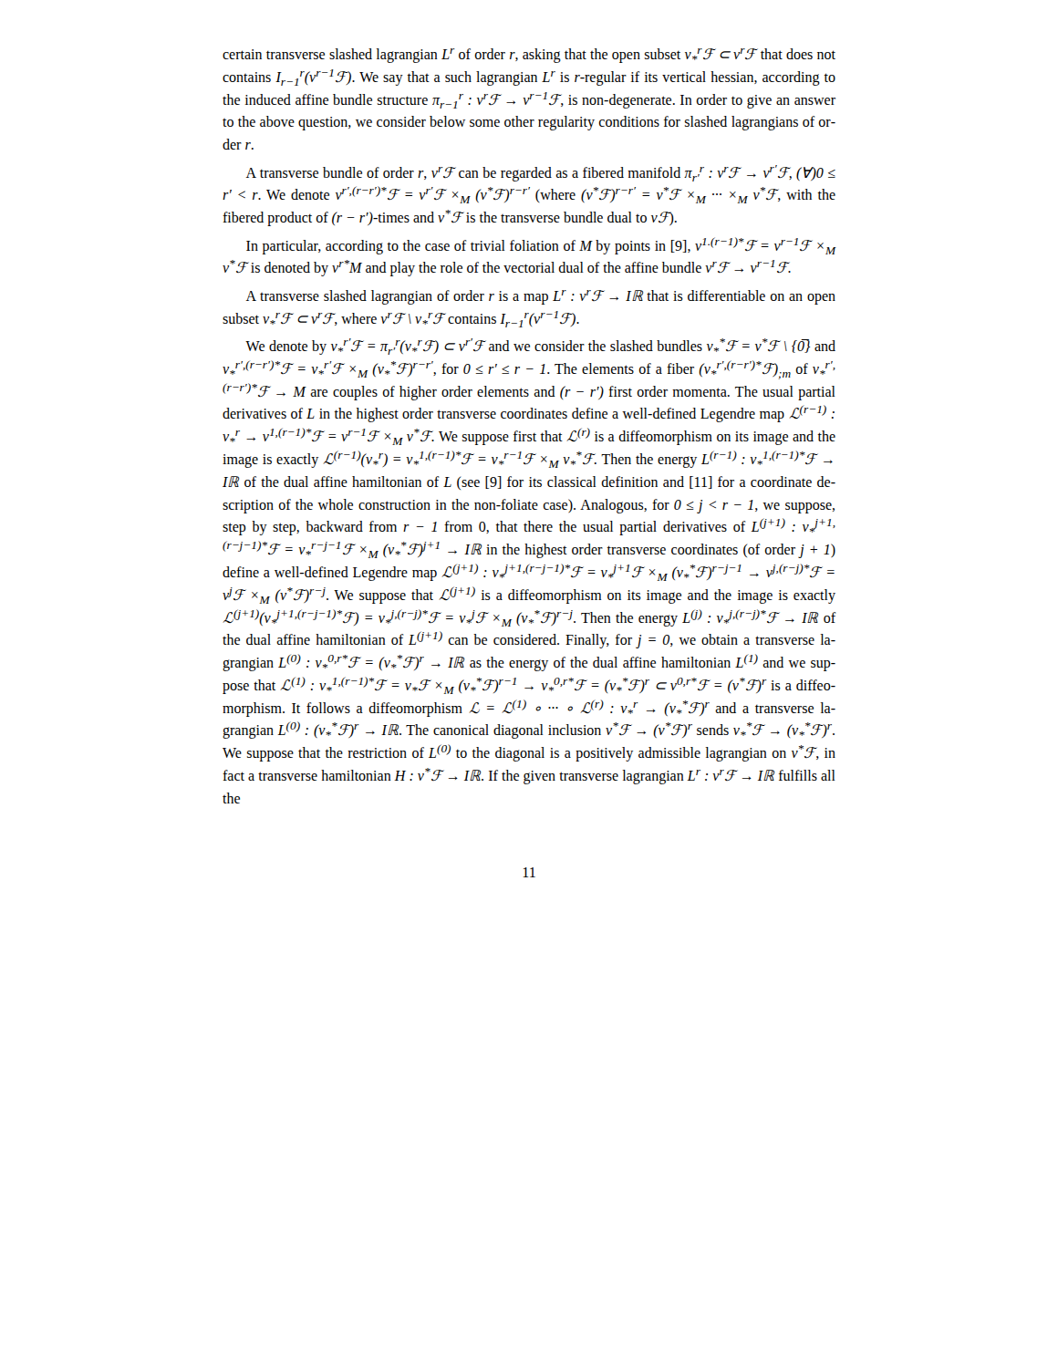certain transverse slashed lagrangian Lr of order r, asking that the open subset ν*rℱ ⊂ νrℱ that does not contains Ir−1r(νr−1ℱ). We say that a such lagrangian Lr is r-regular if its vertical hessian, according to the induced affine bundle structure πr−1r : νrℱ → νr−1ℱ, is non-degenerate. In order to give an answer to the above question, we consider below some other regularity conditions for slashed lagrangians of order r.
A transverse bundle of order r, νrℱ can be regarded as a fibered manifold πr′r : νrℱ → νr′ℱ, (∀)0 ≤ r′ < r. We denote νr′,(r−r′)*ℱ = νr′ℱ ×M (ν*ℱ)r−r′ (where (ν*ℱ)r−r′ = ν*ℱ ×M ··· ×M ν*ℱ, with the fibered product of (r − r′)-times and ν*ℱ is the transverse bundle dual to νℱ).
In particular, according to the case of trivial foliation of M by points in [9], ν1.(r−1)*ℱ = νr−1ℱ ×M ν*ℱ is denoted by νr*M and play the role of the vectorial dual of the affine bundle νrℱ → νr−1ℱ.
A transverse slashed lagrangian of order r is a map Lr : νrℱ → Iℝ that is differentiable on an open subset ν*rℱ ⊂ νrℱ, where νrℱ \ ν*rℱ contains Ir−1r(νr−1ℱ).
We denote by ν*r′ℱ = πr′r(ν*rℱ) ⊂ νr′ℱ and we consider the slashed bundles ν**ℱ = ν*ℱ \ {0̅} and ν*r′,(r−r′)*ℱ = ν*r′ℱ ×M (ν**ℱ)r−r′, for 0 ≤ r′ ≤ r − 1. The elements of a fiber (ν*r′,(r−r′)*ℱ);m of ν*r′,(r−r′)*ℱ → M are couples of higher order elements and (r − r′) first order momenta. The usual partial derivatives of L in the highest order transverse coordinates define a well-defined Legendre map ℒ(r−1) : ν*r → ν1,(r−1)*ℱ = νr−1ℱ ×M ν*ℱ. We suppose first that ℒ(r) is a diffeomorphism on its image and the image is exactly ℒ(r−1)(ν*r) = ν*1,(r−1)*ℱ = ν*r−1ℱ ×M ν**ℱ. Then the energy L(r−1) : ν*1,(r−1)*ℱ → Iℝ of the dual affine hamiltonian of L (see [9] for its classical definition and [11] for a coordinate description of the whole construction in the non-foliate case). Analogous, for 0 ≤ j < r − 1, we suppose, step by step, backward from r − 1 from 0, that there the usual partial derivatives of L(j+1) : ν*j+1,(r−j−1)*ℱ = ν*r−j−1ℱ ×M (ν**ℱ)j+1 → Iℝ in the highest order transverse coordinates (of order j + 1) define a well-defined Legendre map ℒ(j+1) : ν*j+1,(r−j−1)*ℱ = ν*j+1ℱ ×M (ν**ℱ)r−j−1 → νj,(r−j)*ℱ = νjℱ ×M (ν*ℱ)r−j. We suppose that ℒ(j+1) is a diffeomorphism on its image and the image is exactly ℒ(j+1)(ν*j+1,(r−j−1)*ℱ) = ν*j,(r−j)*ℱ = ν*jℱ ×M (ν**ℱ)r−j. Then the energy L(j) : ν*j,(r−j)*ℱ → Iℝ of the dual affine hamiltonian of L(j+1) can be considered. Finally, for j = 0, we obtain a transverse lagrangian L(0) : ν*0,r*ℱ = (ν**ℱ)r → Iℝ as the energy of the dual affine hamiltonian L(1) and we suppose that ℒ(1) : ν*1,(r−1)*ℱ = ν*ℱ ×M (ν**ℱ)r−1 → ν*0,r*ℱ = (ν**ℱ)r ⊂ ν0,r*ℱ = (ν*ℱ)r is a diffeomorphism. It follows a diffeomorphism ℒ = ℒ(1) ∘ ··· ∘ ℒ(r) : ν*r → (ν**ℱ)r and a transverse lagrangian L(0) : (ν**ℱ)r → Iℝ. The canonical diagonal inclusion ν*ℱ → (ν*ℱ)r sends ν**ℱ → (ν**ℱ)r. We suppose that the restriction of L(0) to the diagonal is a positively admissible lagrangian on ν*ℱ, in fact a transverse hamiltonian H : ν*ℱ → Iℝ. If the given transverse lagrangian Lr : νrℱ → Iℝ fulfills all the
11